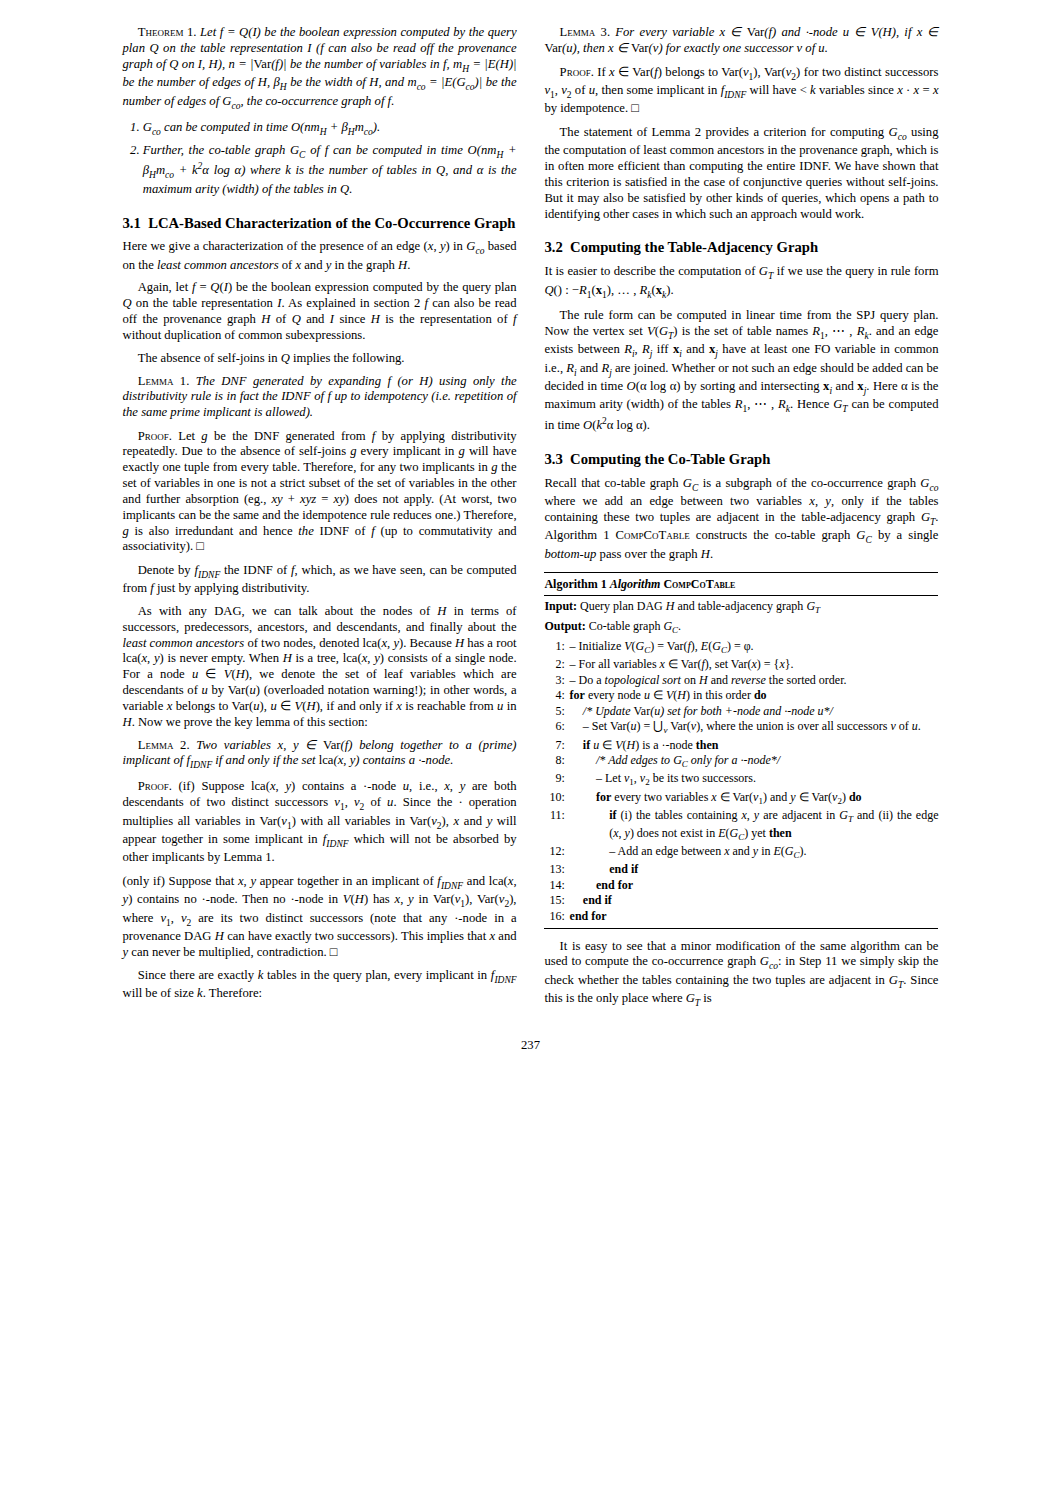Theorem 1. Let f = Q(I) be the boolean expression computed by the query plan Q on the table representation I (f can also be read off the provenance graph of Q on I, H), n = |Var(f)| be the number of variables in f, mH = |E(H)| be the number of edges of H, βH be the width of H, and mco = |E(Gco)| be the number of edges of Gco, the co-occurrence graph of f.
Gco can be computed in time O(nmH + βHmco).
Further, the co-table graph GC of f can be computed in time O(nmH + βHmco + k2α log α) where k is the number of tables in Q, and α is the maximum arity (width) of the tables in Q.
3.1 LCA-Based Characterization of the Co-Occurrence Graph
Here we give a characterization of the presence of an edge (x, y) in Gco based on the least common ancestors of x and y in the graph H.
Again, let f = Q(I) be the boolean expression computed by the query plan Q on the table representation I. As explained in section 2 f can also be read off the provenance graph H of Q and I since H is the representation of f without duplication of common subexpressions.
The absence of self-joins in Q implies the following.
Lemma 1. The DNF generated by expanding f (or H) using only the distributivity rule is in fact the IDNF of f up to idempotency (i.e. repetition of the same prime implicant is allowed).
Proof. Let g be the DNF generated from f by applying distributivity repeatedly. Due to the absence of self-joins g every implicant in g will have exactly one tuple from every table. Therefore, for any two implicants in g the set of variables in one is not a strict subset of the set of variables in the other and further absorption (eg., xy + xyz = xy) does not apply. (At worst, two implicants can be the same and the idempotence rule reduces one.) Therefore, g is also irredundant and hence the IDNF of f (up to commutativity and associativity). □
Denote by fIDNF the IDNF of f, which, as we have seen, can be computed from f just by applying distributivity.
As with any DAG, we can talk about the nodes of H in terms of successors, predecessors, ancestors, and descendants, and finally about the least common ancestors of two nodes, denoted lca(x, y). Because H has a root lca(x, y) is never empty. When H is a tree, lca(x, y) consists of a single node. For a node u ∈ V(H), we denote the set of leaf variables which are descendants of u by Var(u) (overloaded notation warning!); in other words, a variable x belongs to Var(u), u ∈ V(H), if and only if x is reachable from u in H. Now we prove the key lemma of this section:
Lemma 2. Two variables x, y ∈ Var(f) belong together to a (prime) implicant of fIDNF if and only if the set lca(x, y) contains a ·-node.
Proof. (if) Suppose lca(x, y) contains a ·-node u, i.e., x, y are both descendants of two distinct successors v1, v2 of u. Since the · operation multiplies all variables in Var(v1) with all variables in Var(v2), x and y will appear together in some implicant in fIDNF which will not be absorbed by other implicants by Lemma 1.
(only if) Suppose that x, y appear together in an implicant of fIDNF and lca(x, y) contains no ·-node. Then no ·-node in V(H) has x, y in Var(v1), Var(v2), where v1, v2 are its two distinct successors (note that any ·-node in a provenance DAG H can have exactly two successors). This implies that x and y can never be multiplied, contradiction. □
Since there are exactly k tables in the query plan, every implicant in fIDNF will be of size k. Therefore:
Lemma 3. For every variable x ∈ Var(f) and ·-node u ∈ V(H), if x ∈ Var(u), then x ∈ Var(v) for exactly one successor v of u.
Proof. If x ∈ Var(f) belongs to Var(v1), Var(v2) for two distinct successors v1, v2 of u, then some implicant in fIDNF will have < k variables since x · x = x by idempotence. □
The statement of Lemma 2 provides a criterion for computing Gco using the computation of least common ancestors in the provenance graph, which is in often more efficient than computing the entire IDNF. We have shown that this criterion is satisfied in the case of conjunctive queries without self-joins. But it may also be satisfied by other kinds of queries, which opens a path to identifying other cases in which such an approach would work.
3.2 Computing the Table-Adjacency Graph
It is easier to describe the computation of GT if we use the query in rule form Q() : −R1(x1), … , Rk(xk).
The rule form can be computed in linear time from the SPJ query plan. Now the vertex set V(GT) is the set of table names R1, ⋯ , Rk. and an edge exists between Ri, Rj iff xi and xj have at least one FO variable in common i.e., Ri and Rj are joined. Whether or not such an edge should be added can be decided in time O(α log α) by sorting and intersecting xi and xj. Here α is the maximum arity (width) of the tables R1, ⋯ , Rk. Hence GT can be computed in time O(k2α log α).
3.3 Computing the Co-Table Graph
Recall that co-table graph GC is a subgraph of the co-occurrence graph Gco where we add an edge between two variables x, y, only if the tables containing these two tuples are adjacent in the table-adjacency graph GT. Algorithm 1 Comp Co Table constructs the co-table graph GC by a single bottom-up pass over the graph H.
Algorithm 1 Algorithm CompCoTable
Input: Query plan DAG H and table-adjacency graph GT
Output: Co-table graph GC.
– Initialize V(GC) = Var(f), E(GC) = φ.
– For all variables x ∈ Var(f), set Var(x) = {x}.
– Do a topological sort on H and reverse the sorted order.
for every node u ∈ V(H) in this order do
/* Update Var(u) set for both +-node and ·-node u*/
– Set Var(u) = ⋃v Var(v), where the union is over all successors v of u.
if u ∈ V(H) is a ·-node then
/* Add edges to GC only for a ·-node*/
– Let v1, v2 be its two successors.
for every two variables x ∈ Var(v1) and y ∈ Var(v2) do
if (i) the tables containing x, y are adjacent in GT and (ii) the edge (x, y) does not exist in E(GC) yet then
– Add an edge between x and y in E(GC).
end if
end for
end if
end for
It is easy to see that a minor modification of the same algorithm can be used to compute the co-occurrence graph Gco: in Step 11 we simply skip the check whether the tables containing the two tuples are adjacent in GT. Since this is the only place where GT is
237